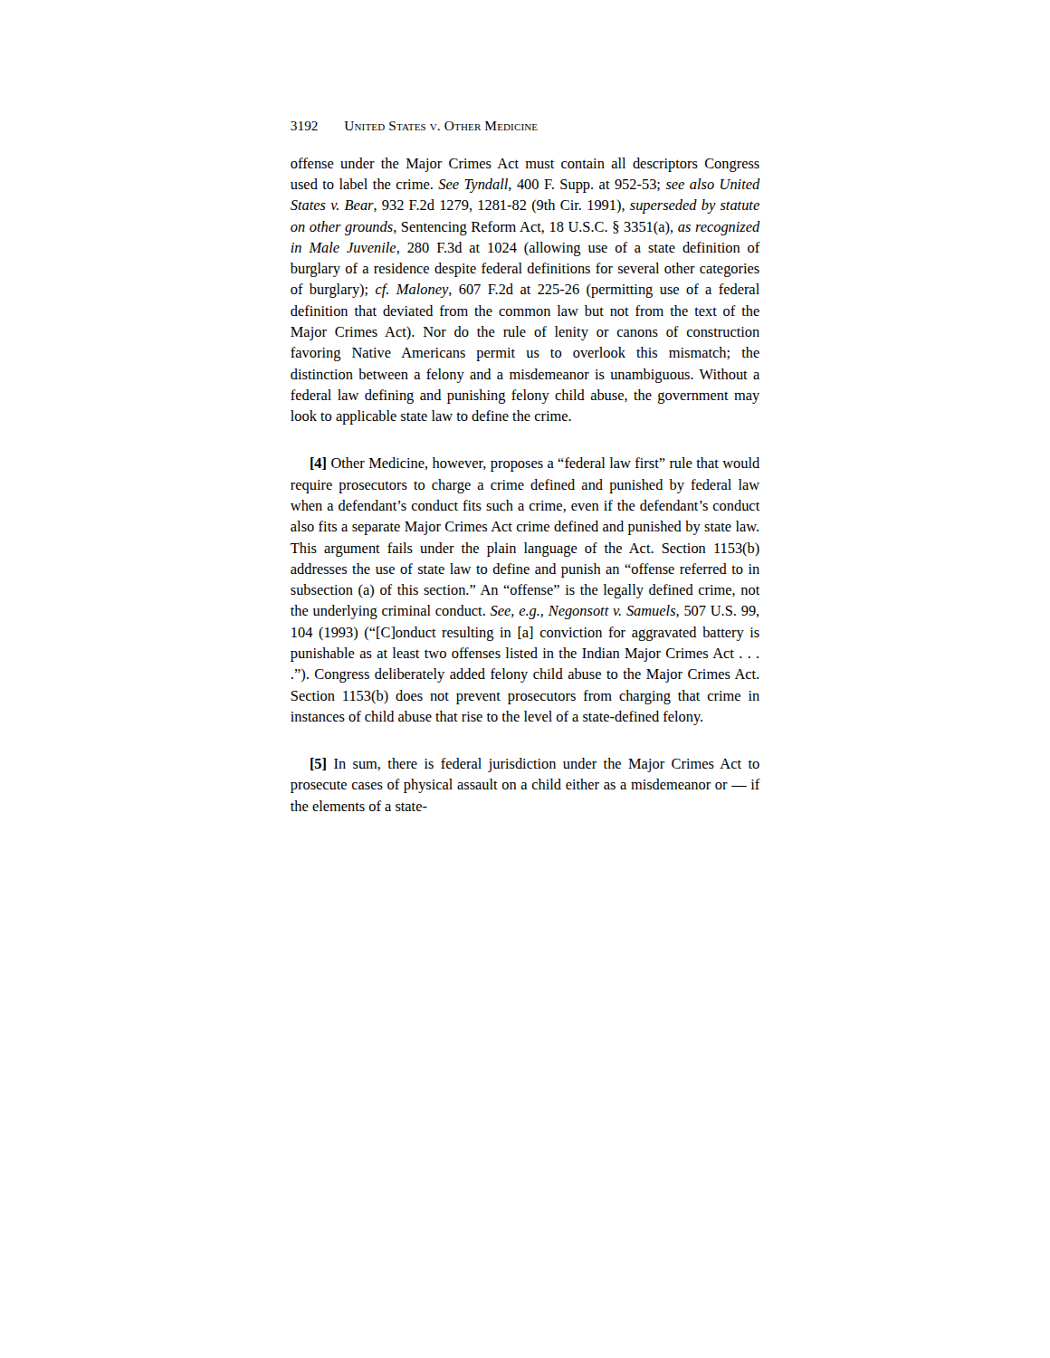3192 United States v. Other Medicine
offense under the Major Crimes Act must contain all descriptors Congress used to label the crime. See Tyndall, 400 F. Supp. at 952-53; see also United States v. Bear, 932 F.2d 1279, 1281-82 (9th Cir. 1991), superseded by statute on other grounds, Sentencing Reform Act, 18 U.S.C. § 3351(a), as recognized in Male Juvenile, 280 F.3d at 1024 (allowing use of a state definition of burglary of a residence despite federal definitions for several other categories of burglary); cf. Maloney, 607 F.2d at 225-26 (permitting use of a federal definition that deviated from the common law but not from the text of the Major Crimes Act). Nor do the rule of lenity or canons of construction favoring Native Americans permit us to overlook this mismatch; the distinction between a felony and a misdemeanor is unambiguous. Without a federal law defining and punishing felony child abuse, the government may look to applicable state law to define the crime.
[4] Other Medicine, however, proposes a “federal law first” rule that would require prosecutors to charge a crime defined and punished by federal law when a defendant’s conduct fits such a crime, even if the defendant’s conduct also fits a separate Major Crimes Act crime defined and punished by state law. This argument fails under the plain language of the Act. Section 1153(b) addresses the use of state law to define and punish an “offense referred to in subsection (a) of this section.” An “offense” is the legally defined crime, not the underlying criminal conduct. See, e.g., Negonsott v. Samuels, 507 U.S. 99, 104 (1993) (“[C]onduct resulting in [a] conviction for aggravated battery is punishable as at least two offenses listed in the Indian Major Crimes Act . . . .”). Congress deliberately added felony child abuse to the Major Crimes Act. Section 1153(b) does not prevent prosecutors from charging that crime in instances of child abuse that rise to the level of a state-defined felony.
[5] In sum, there is federal jurisdiction under the Major Crimes Act to prosecute cases of physical assault on a child either as a misdemeanor or — if the elements of a state-